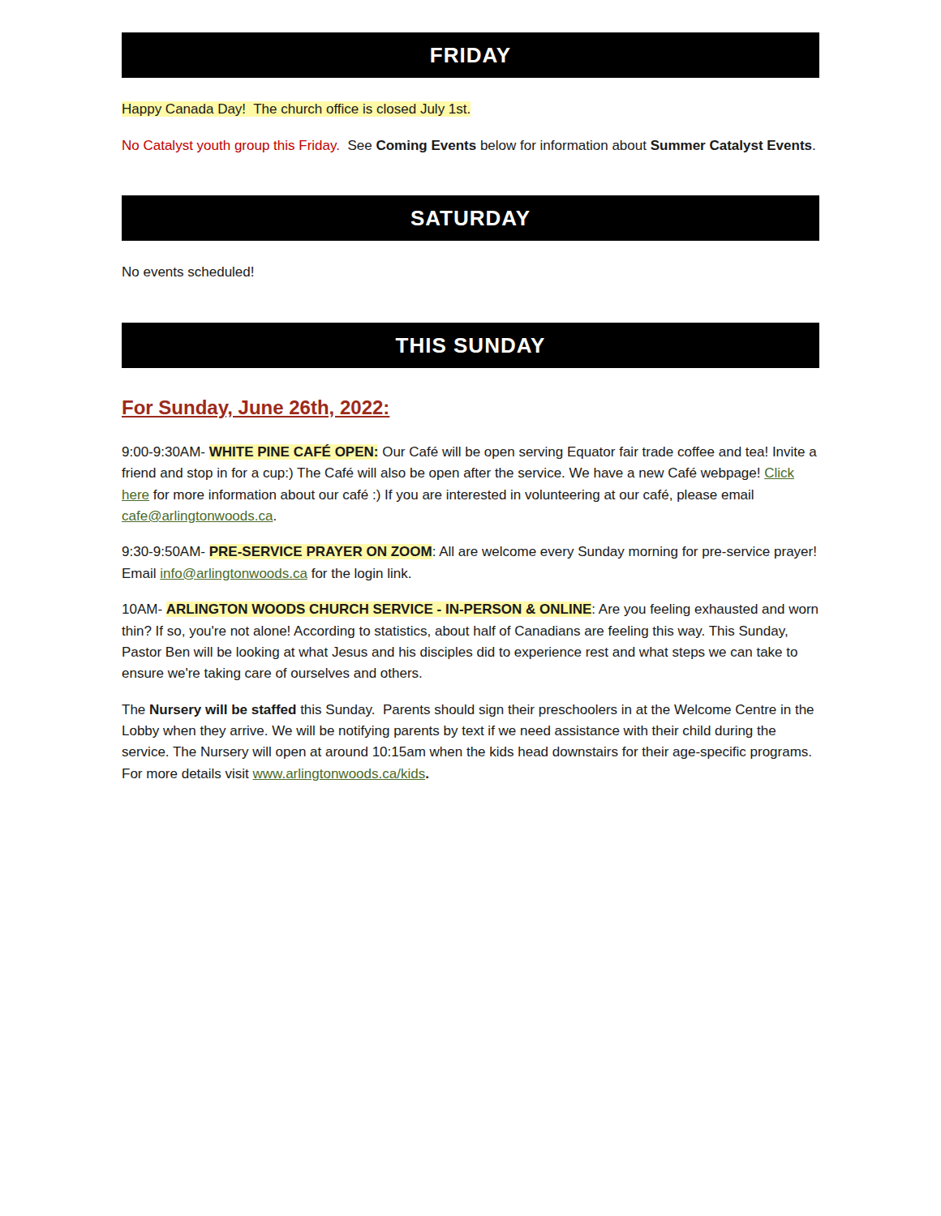FRIDAY
Happy Canada Day! The church office is closed July 1st.
No Catalyst youth group this Friday. See Coming Events below for information about Summer Catalyst Events.
SATURDAY
No events scheduled!
THIS SUNDAY
For Sunday, June 26th, 2022:
9:00-9:30AM- WHITE PINE CAFÉ OPEN: Our Café will be open serving Equator fair trade coffee and tea! Invite a friend and stop in for a cup:) The Café will also be open after the service. We have a new Café webpage! Click here for more information about our café :) If you are interested in volunteering at our café, please email cafe@arlingtonwoods.ca.
9:30-9:50AM- PRE-SERVICE PRAYER ON ZOOM: All are welcome every Sunday morning for pre-service prayer! Email info@arlingtonwoods.ca for the login link.
10AM- ARLINGTON WOODS CHURCH SERVICE - IN-PERSON & ONLINE: Are you feeling exhausted and worn thin? If so, you're not alone! According to statistics, about half of Canadians are feeling this way. This Sunday, Pastor Ben will be looking at what Jesus and his disciples did to experience rest and what steps we can take to ensure we're taking care of ourselves and others.
The Nursery will be staffed this Sunday. Parents should sign their preschoolers in at the Welcome Centre in the Lobby when they arrive. We will be notifying parents by text if we need assistance with their child during the service. The Nursery will open at around 10:15am when the kids head downstairs for their age-specific programs. For more details visit www.arlingtonwoods.ca/kids.